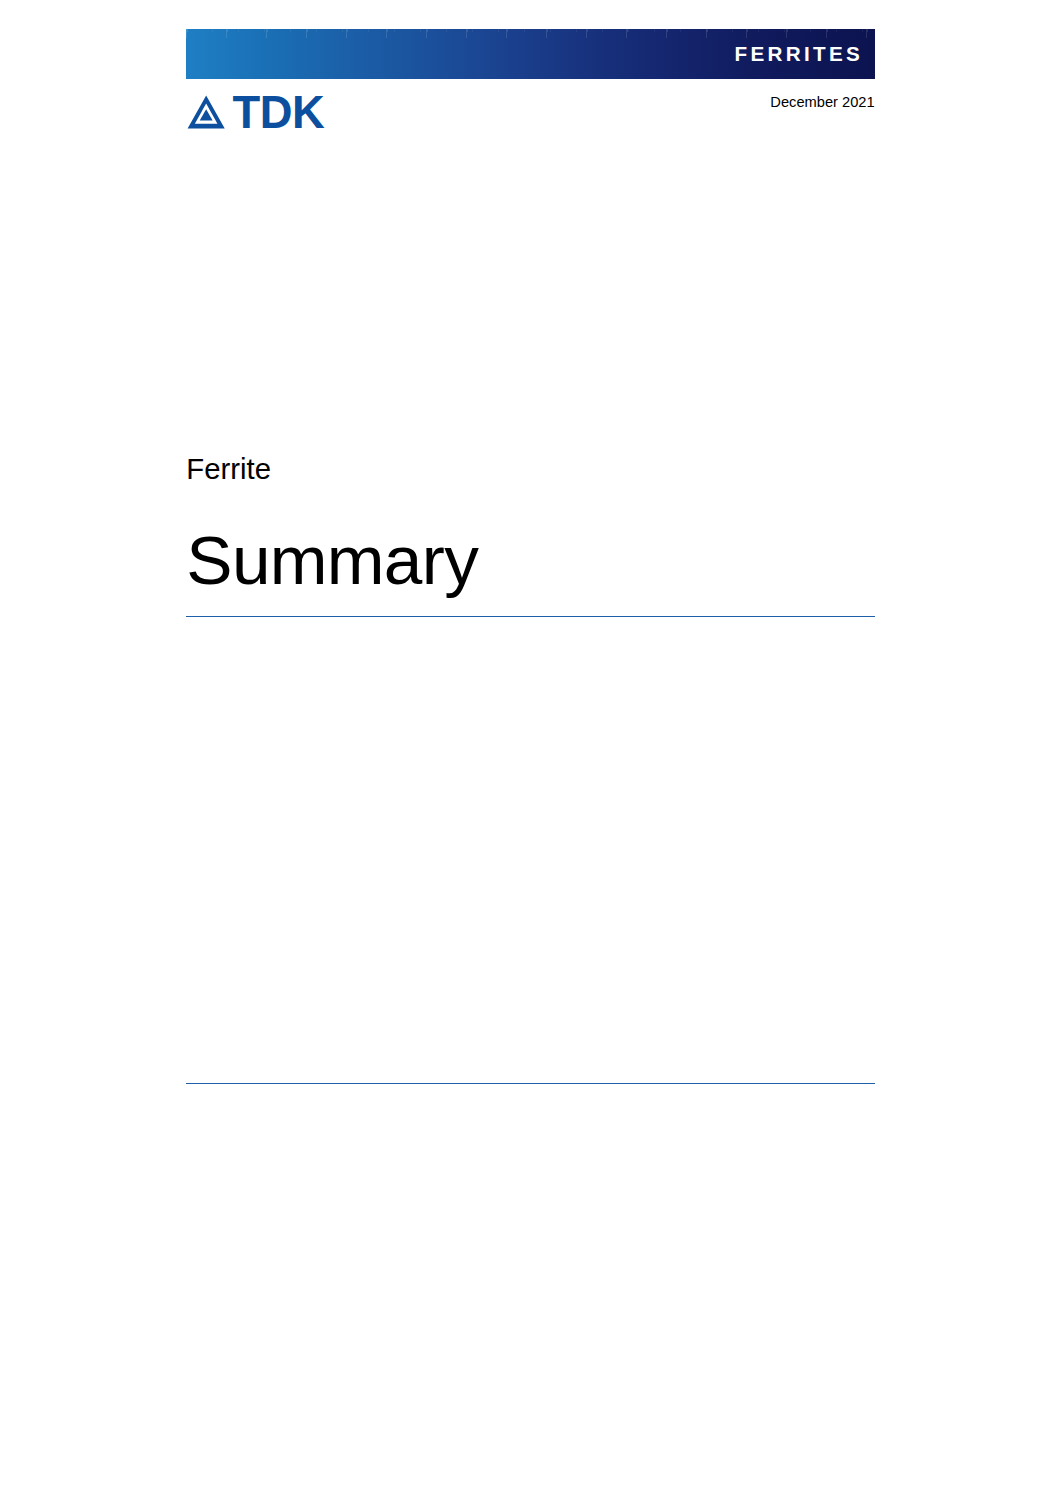FERRITES
TDK
December 2021
Ferrite
Summary